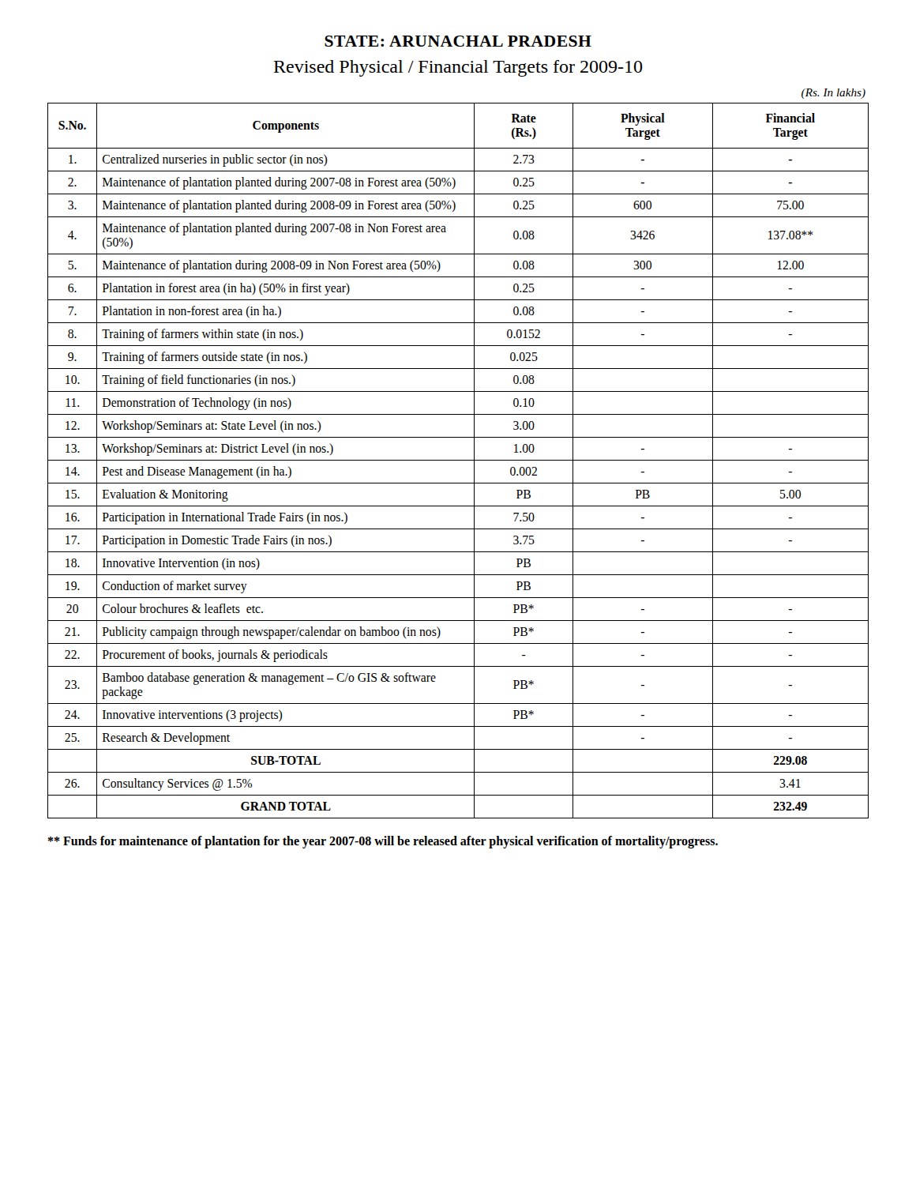STATE: ARUNACHAL PRADESH
Revised Physical / Financial Targets for 2009-10
(Rs. In lakhs)
| S.No. | Components | Rate (Rs.) | Physical Target | Financial Target |
| --- | --- | --- | --- | --- |
| 1. | Centralized nurseries in public sector (in nos) | 2.73 | - | - |
| 2. | Maintenance of plantation planted during 2007-08 in Forest area (50%) | 0.25 | - | - |
| 3. | Maintenance of plantation planted during 2008-09 in Forest area (50%) | 0.25 | 600 | 75.00 |
| 4. | Maintenance of plantation planted during 2007-08 in Non Forest area (50%) | 0.08 | 3426 | 137.08** |
| 5. | Maintenance of plantation during 2008-09 in Non Forest area (50%) | 0.08 | 300 | 12.00 |
| 6. | Plantation in forest area (in ha) (50% in first year) | 0.25 | - | - |
| 7. | Plantation in non-forest area (in ha.) | 0.08 | - | - |
| 8. | Training of farmers within state (in nos.) | 0.0152 | - | - |
| 9. | Training of farmers outside state (in nos.) | 0.025 | | |
| 10. | Training of field functionaries (in nos.) | 0.08 | | |
| 11. | Demonstration of Technology (in nos) | 0.10 | | |
| 12. | Workshop/Seminars at: State Level (in nos.) | 3.00 | | |
| 13. | Workshop/Seminars at: District Level (in nos.) | 1.00 | - | - |
| 14. | Pest and Disease Management (in ha.) | 0.002 | - | - |
| 15. | Evaluation & Monitoring | PB | PB | 5.00 |
| 16. | Participation in International Trade Fairs (in nos.) | 7.50 | - | - |
| 17. | Participation in Domestic Trade Fairs (in nos.) | 3.75 | - | - |
| 18. | Innovative Intervention (in nos) | PB | | |
| 19. | Conduction of market survey | PB | | |
| 20 | Colour brochures & leaflets etc. | PB* | - | - |
| 21. | Publicity campaign through newspaper/calendar on bamboo (in nos) | PB* | - | - |
| 22. | Procurement of books, journals & periodicals | - | - | - |
| 23. | Bamboo database generation & management – C/o GIS & software package | PB* | - | - |
| 24. | Innovative interventions (3 projects) | PB* | - | - |
| 25. | Research & Development | | - | - |
| | SUB-TOTAL | | | 229.08 |
| 26. | Consultancy Services @ 1.5% | | | 3.41 |
| | GRAND TOTAL | | | 232.49 |
** Funds for maintenance of plantation for the year 2007-08 will be released after physical verification of mortality/progress.